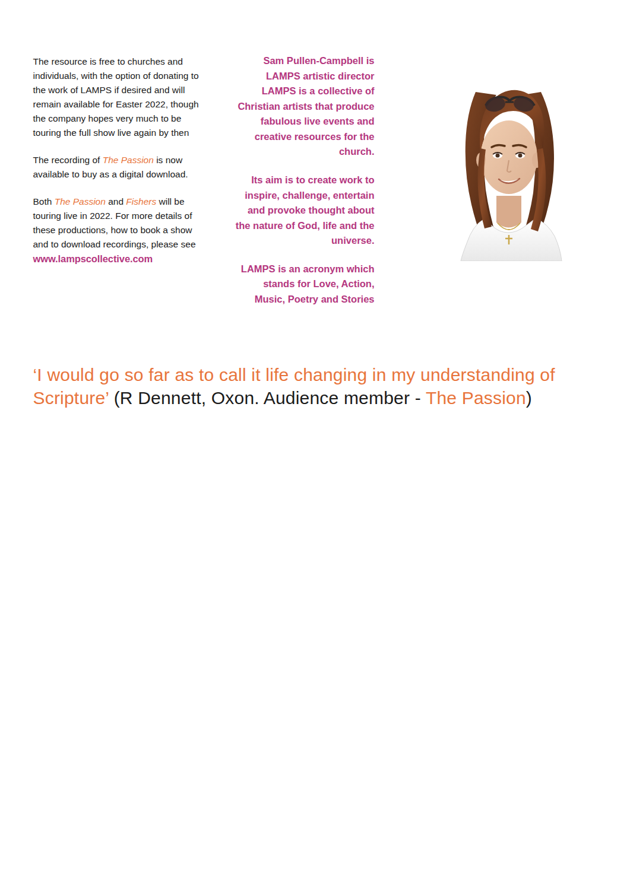The resource is free to churches and individuals, with the option of donating to the work of LAMPS if desired and will remain available for Easter 2022, though the company hopes very much to be touring the full show live again by then
The recording of The Passion is now available to buy as a digital download.
Both The Passion and Fishers will be touring live in 2022. For more details of these productions, how to book a show and to download recordings, please see www.lampscollective.com
Sam Pullen-Campbell is LAMPS artistic director LAMPS is a collective of Christian artists that produce fabulous live events and creative resources for the church.
Its aim is to create work to inspire, challenge, entertain and provoke thought about the nature of God, life and the universe.
LAMPS is an acronym which stands for Love, Action, Music, Poetry and Stories
‘I would go so far as to call it life changing in my understanding of Scripture’ (R Dennett, Oxon. Audience member - The Passion)